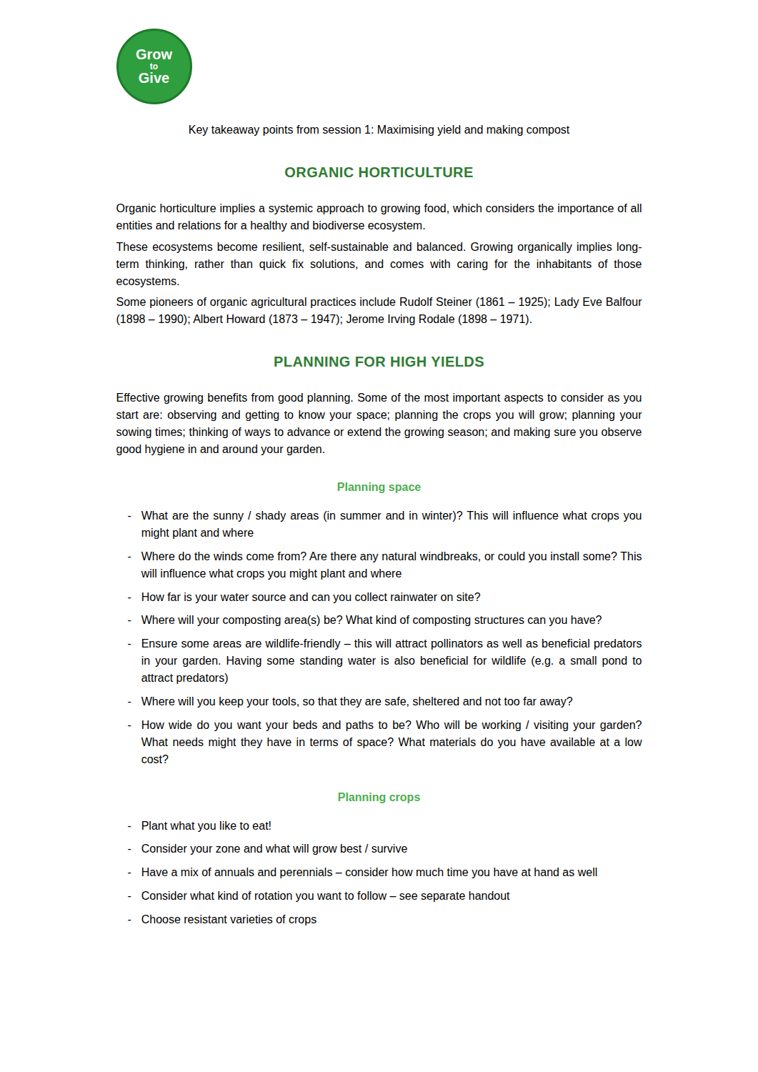Grow to Give
Key takeaway points from session 1: Maximising yield and making compost
ORGANIC HORTICULTURE
Organic horticulture implies a systemic approach to growing food, which considers the importance of all entities and relations for a healthy and biodiverse ecosystem.
These ecosystems become resilient, self-sustainable and balanced. Growing organically implies long-term thinking, rather than quick fix solutions, and comes with caring for the inhabitants of those ecosystems.
Some pioneers of organic agricultural practices include Rudolf Steiner (1861 – 1925); Lady Eve Balfour (1898 – 1990); Albert Howard (1873 – 1947); Jerome Irving Rodale (1898 – 1971).
PLANNING FOR HIGH YIELDS
Effective growing benefits from good planning. Some of the most important aspects to consider as you start are: observing and getting to know your space; planning the crops you will grow; planning your sowing times; thinking of ways to advance or extend the growing season; and making sure you observe good hygiene in and around your garden.
Planning space
What are the sunny / shady areas (in summer and in winter)? This will influence what crops you might plant and where
Where do the winds come from? Are there any natural windbreaks, or could you install some? This will influence what crops you might plant and where
How far is your water source and can you collect rainwater on site?
Where will your composting area(s) be? What kind of composting structures can you have?
Ensure some areas are wildlife-friendly – this will attract pollinators as well as beneficial predators in your garden. Having some standing water is also beneficial for wildlife (e.g. a small pond to attract predators)
Where will you keep your tools, so that they are safe, sheltered and not too far away?
How wide do you want your beds and paths to be? Who will be working / visiting your garden? What needs might they have in terms of space? What materials do you have available at a low cost?
Planning crops
Plant what you like to eat!
Consider your zone and what will grow best / survive
Have a mix of annuals and perennials – consider how much time you have at hand as well
Consider what kind of rotation you want to follow – see separate handout
Choose resistant varieties of crops